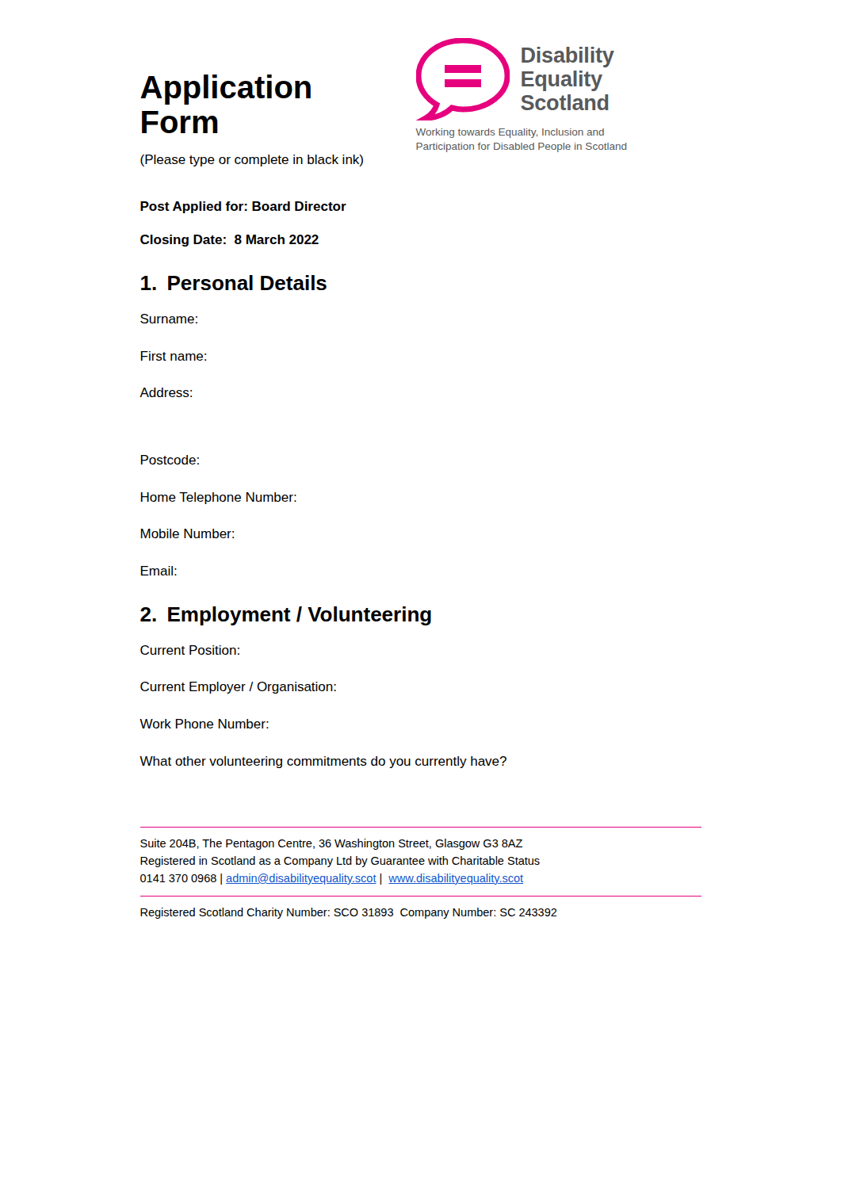Application Form
(Please type or complete in black ink)
Disability
Equality
Scotland
Working towards Equality, Inclusion and
Participation for Disabled People in Scotland
Post Applied for: Board Director
Closing Date: 8 March 2022
1. Personal Details
Surname:
First name:
Address:
Postcode:
Home Telephone Number:
Mobile Number:
Email:
2. Employment / Volunteering
Current Position:
Current Employer / Organisation:
Work Phone Number:
What other volunteering commitments do you currently have?
Suite 204B, The Pentagon Centre, 36 Washington Street, Glasgow G3 8AZ
Registered in Scotland as a Company Ltd by Guarantee with Charitable Status
0141 370 0968 | admin@disabilityequality.scot | www.disabilityequality.scot
Registered Scotland Charity Number: SCO 31893 Company Number: SC 243392